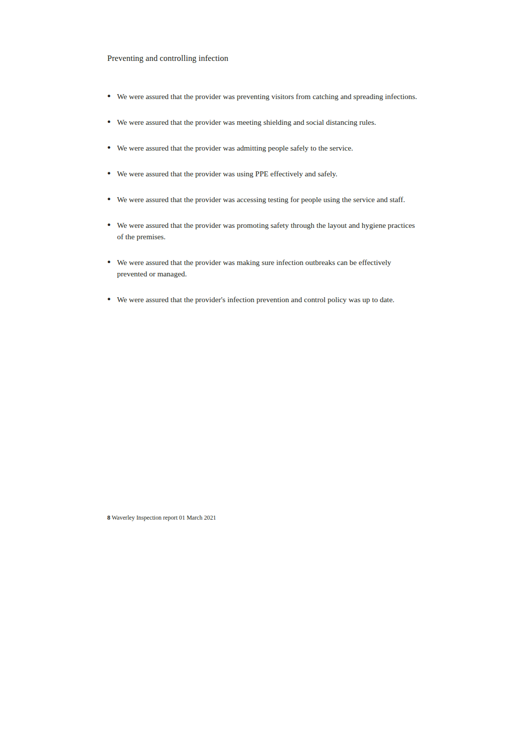Preventing and controlling infection
We were assured that the provider was preventing visitors from catching and spreading infections.
We were assured that the provider was meeting shielding and social distancing rules.
We were assured that the provider was admitting people safely to the service.
We were assured that the provider was using PPE effectively and safely.
We were assured that the provider was accessing testing for people using the service and staff.
We were assured that the provider was promoting safety through the layout and hygiene practices of the premises.
We were assured that the provider was making sure infection outbreaks can be effectively prevented or managed.
We were assured that the provider's infection prevention and control policy was up to date.
8 Waverley Inspection report 01 March 2021